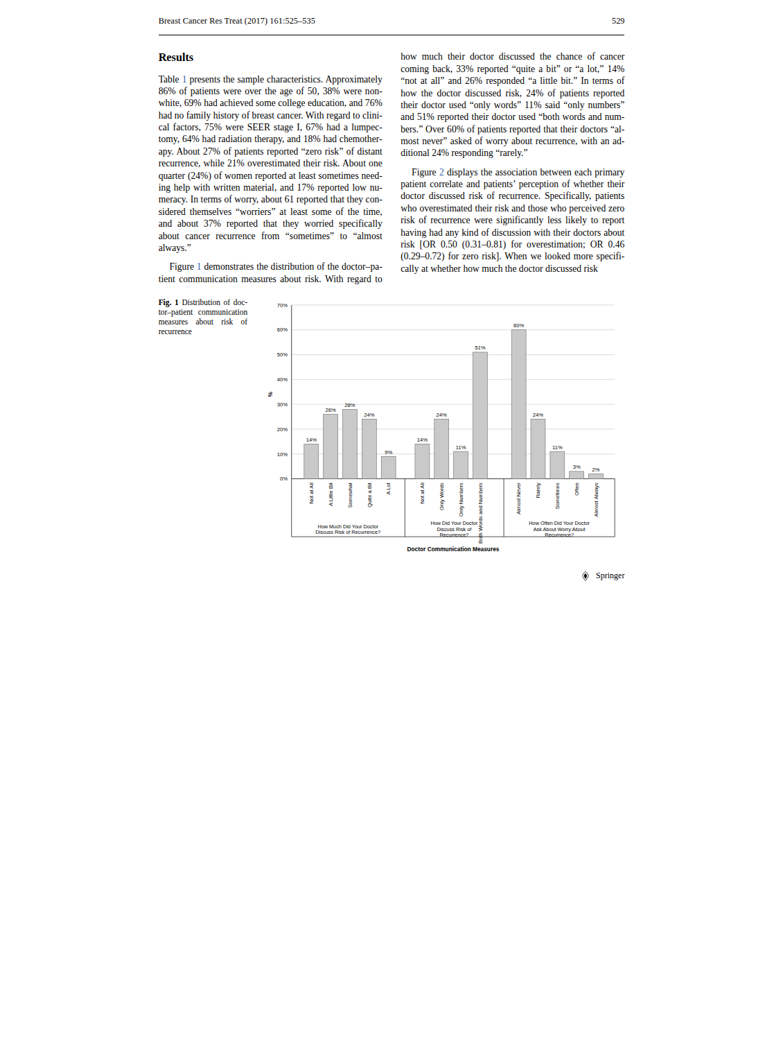Breast Cancer Res Treat (2017) 161:525–535
529
Results
Table 1 presents the sample characteristics. Approximately 86% of patients were over the age of 50, 38% were non-white, 69% had achieved some college education, and 76% had no family history of breast cancer. With regard to clinical factors, 75% were SEER stage I, 67% had a lumpectomy, 64% had radiation therapy, and 18% had chemotherapy. About 27% of patients reported “zero risk” of distant recurrence, while 21% overestimated their risk. About one quarter (24%) of women reported at least sometimes needing help with written material, and 17% reported low numeracy. In terms of worry, about 61 reported that they considered themselves “worriers” at least some of the time, and about 37% reported that they worried specifically about cancer recurrence from “sometimes” to “almost always.”
Figure 1 demonstrates the distribution of the doctor–patient communication measures about risk. With regard to how much their doctor discussed the chance of cancer coming back, 33% reported “quite a bit” or “a lot,” 14% “not at all” and 26% responded “a little bit.” In terms of how the doctor discussed risk, 24% of patients reported their doctor used “only words” 11% said “only numbers” and 51% reported their doctor used “both words and numbers.” Over 60% of patients reported that their doctors “almost never” asked of worry about recurrence, with an additional 24% responding “rarely.”
Figure 2 displays the association between each primary patient correlate and patients’ perception of whether their doctor discussed risk of recurrence. Specifically, patients who overestimated their risk and those who perceived zero risk of recurrence were significantly less likely to report having had any kind of discussion with their doctors about risk [OR 0.50 (0.31–0.81) for overestimation; OR 0.46 (0.29–0.72) for zero risk]. When we looked more specifically at whether how much the doctor discussed risk
Fig. 1 Distribution of doctor–patient communication measures about risk of recurrence
70% 60% 50% 40% 30% 20% 10% 0% % 14% 26% 28% 24% 9% 14% 24% 11% 51% 60% 24% 11% 3% 2% Not at All A Little Bit Somewhat Quite a Bit A Lot Not at All Only Words Only Numbers Both Words and Numbers Almost Never Rarely Sometimes Often Almost Always How Much Did Your Doctor Discuss Risk of Recurrence? How Did Your Doctor Discuss Risk of Recurrence? How Often Did Your Doctor Ask About Worry About Recurrence? Doctor Communication Measures
Springer